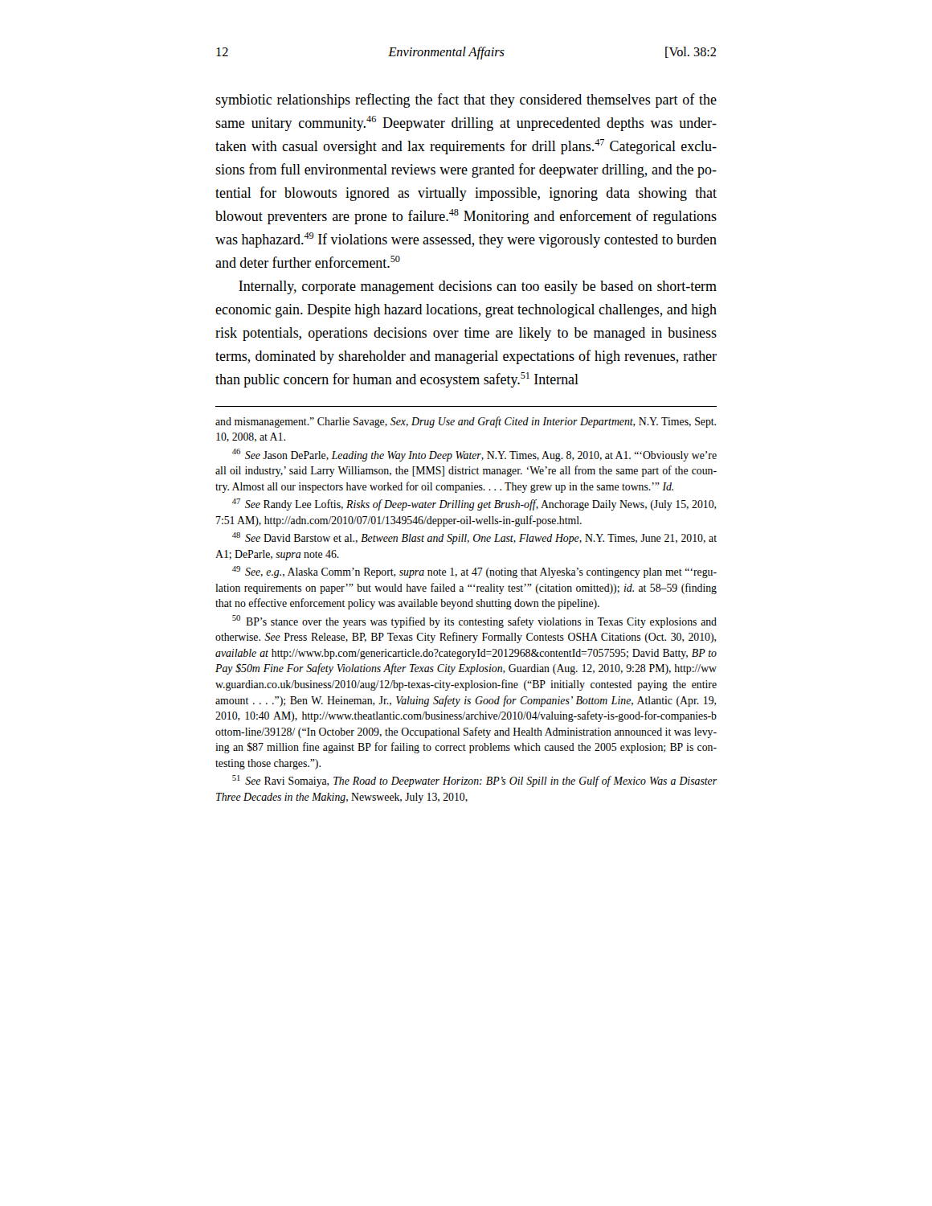12 Environmental Affairs [Vol. 38:2
symbiotic relationships reflecting the fact that they considered themselves part of the same unitary community.46 Deepwater drilling at unprecedented depths was undertaken with casual oversight and lax requirements for drill plans.47 Categorical exclusions from full environmental reviews were granted for deepwater drilling, and the potential for blowouts ignored as virtually impossible, ignoring data showing that blowout preventers are prone to failure.48 Monitoring and enforcement of regulations was haphazard.49 If violations were assessed, they were vigorously contested to burden and deter further enforcement.50
Internally, corporate management decisions can too easily be based on short-term economic gain. Despite high hazard locations, great technological challenges, and high risk potentials, operations decisions over time are likely to be managed in business terms, dominated by shareholder and managerial expectations of high revenues, rather than public concern for human and ecosystem safety.51 Internal
and mismanagement.” Charlie Savage, Sex, Drug Use and Graft Cited in Interior Department, N.Y. Times, Sept. 10, 2008, at A1.
46 See Jason DeParle, Leading the Way Into Deep Water, N.Y. Times, Aug. 8, 2010, at A1. “‘Obviously we’re all oil industry,’ said Larry Williamson, the [MMS] district manager. ‘We’re all from the same part of the country. Almost all our inspectors have worked for oil companies. . . . They grew up in the same towns.’” Id.
47 See Randy Lee Loftis, Risks of Deep-water Drilling get Brush-off, Anchorage Daily News, (July 15, 2010, 7:51 AM), http://adn.com/2010/07/01/1349546/depper-oil-wells-in-gulf-pose.html.
48 See David Barstow et al., Between Blast and Spill, One Last, Flawed Hope, N.Y. Times, June 21, 2010, at A1; DeParle, supra note 46.
49 See, e.g., Alaska Comm’n Report, supra note 1, at 47 (noting that Alyeska’s contingency plan met “‘regulation requirements on paper’” but would have failed a “‘reality test’” (citation omitted)); id. at 58–59 (finding that no effective enforcement policy was available beyond shutting down the pipeline).
50 BP’s stance over the years was typified by its contesting safety violations in Texas City explosions and otherwise. See Press Release, BP, BP Texas City Refinery Formally Contests OSHA Citations (Oct. 30, 2010), available at http://www.bp.com/genericarticle.do?categoryId=2012968&contentId=7057595; David Batty, BP to Pay $50m Fine For Safety Violations After Texas City Explosion, Guardian (Aug. 12, 2010, 9:28 PM), http://www.guardian.co.uk/business/2010/aug/12/bp-texas-city-explosion-fine (“BP initially contested paying the entire amount . . . .”); Ben W. Heineman, Jr., Valuing Safety is Good for Companies’ Bottom Line, Atlantic (Apr. 19, 2010, 10:40 AM), http://www.theatlantic.com/business/archive/2010/04/valuing-safety-is-good-for-companies-bottom-line/39128/ (“In October 2009, the Occupational Safety and Health Administration announced it was levying an $87 million fine against BP for failing to correct problems which caused the 2005 explosion; BP is contesting those charges.”).
51 See Ravi Somaiya, The Road to Deepwater Horizon: BP’s Oil Spill in the Gulf of Mexico Was a Disaster Three Decades in the Making, Newsweek, July 13, 2010,